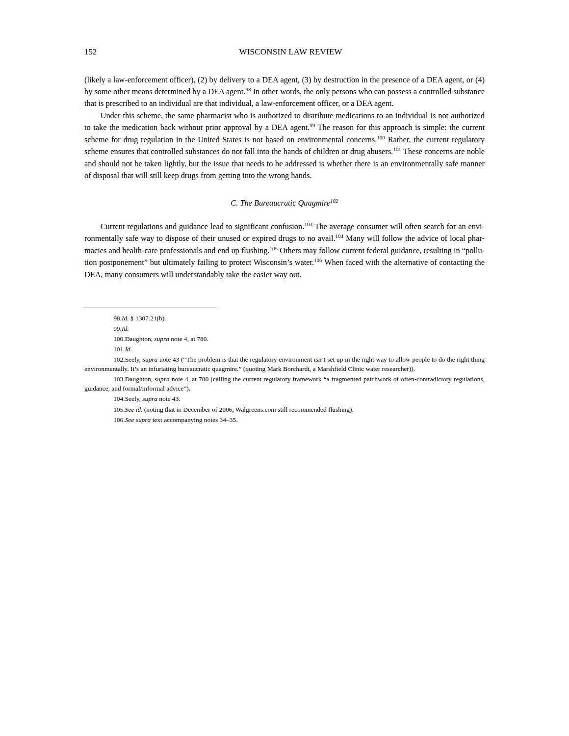152 WISCONSIN LAW REVIEW
(likely a law-enforcement officer), (2) by delivery to a DEA agent, (3) by destruction in the presence of a DEA agent, or (4) by some other means determined by a DEA agent.98 In other words, the only persons who can possess a controlled substance that is prescribed to an individual are that individual, a law-enforcement officer, or a DEA agent.
Under this scheme, the same pharmacist who is authorized to distribute medications to an individual is not authorized to take the medication back without prior approval by a DEA agent.99 The reason for this approach is simple: the current scheme for drug regulation in the United States is not based on environmental concerns.100 Rather, the current regulatory scheme ensures that controlled substances do not fall into the hands of children or drug abusers.101 These concerns are noble and should not be taken lightly, but the issue that needs to be addressed is whether there is an environmentally safe manner of disposal that will still keep drugs from getting into the wrong hands.
C. The Bureaucratic Quagmire102
Current regulations and guidance lead to significant confusion.103 The average consumer will often search for an environmentally safe way to dispose of their unused or expired drugs to no avail.104 Many will follow the advice of local pharmacies and health-care professionals and end up flushing.105 Others may follow current federal guidance, resulting in “pollution postponement” but ultimately failing to protect Wisconsin’s water.106 When faced with the alternative of contacting the DEA, many consumers will understandably take the easier way out.
98. Id. § 1307.21(b).
99. Id.
100. Daughton, supra note 4, at 780.
101. Id.
102. Seely, supra note 43 (“The problem is that the regulatory environment isn’t set up in the right way to allow people to do the right thing environmentally. It’s an infuriating bureaucratic quagmire.” (quoting Mark Borchardt, a Marshfield Clinic water researcher)).
103. Daughton, supra note 4, at 780 (calling the current regulatory framework “a fragmented patchwork of often-contradictory regulations, guidance, and formal/informal advice”).
104. Seely, supra note 43.
105. See id. (noting that in December of 2006, Walgreens.com still recommended flushing).
106. See supra text accompanying notes 34–35.